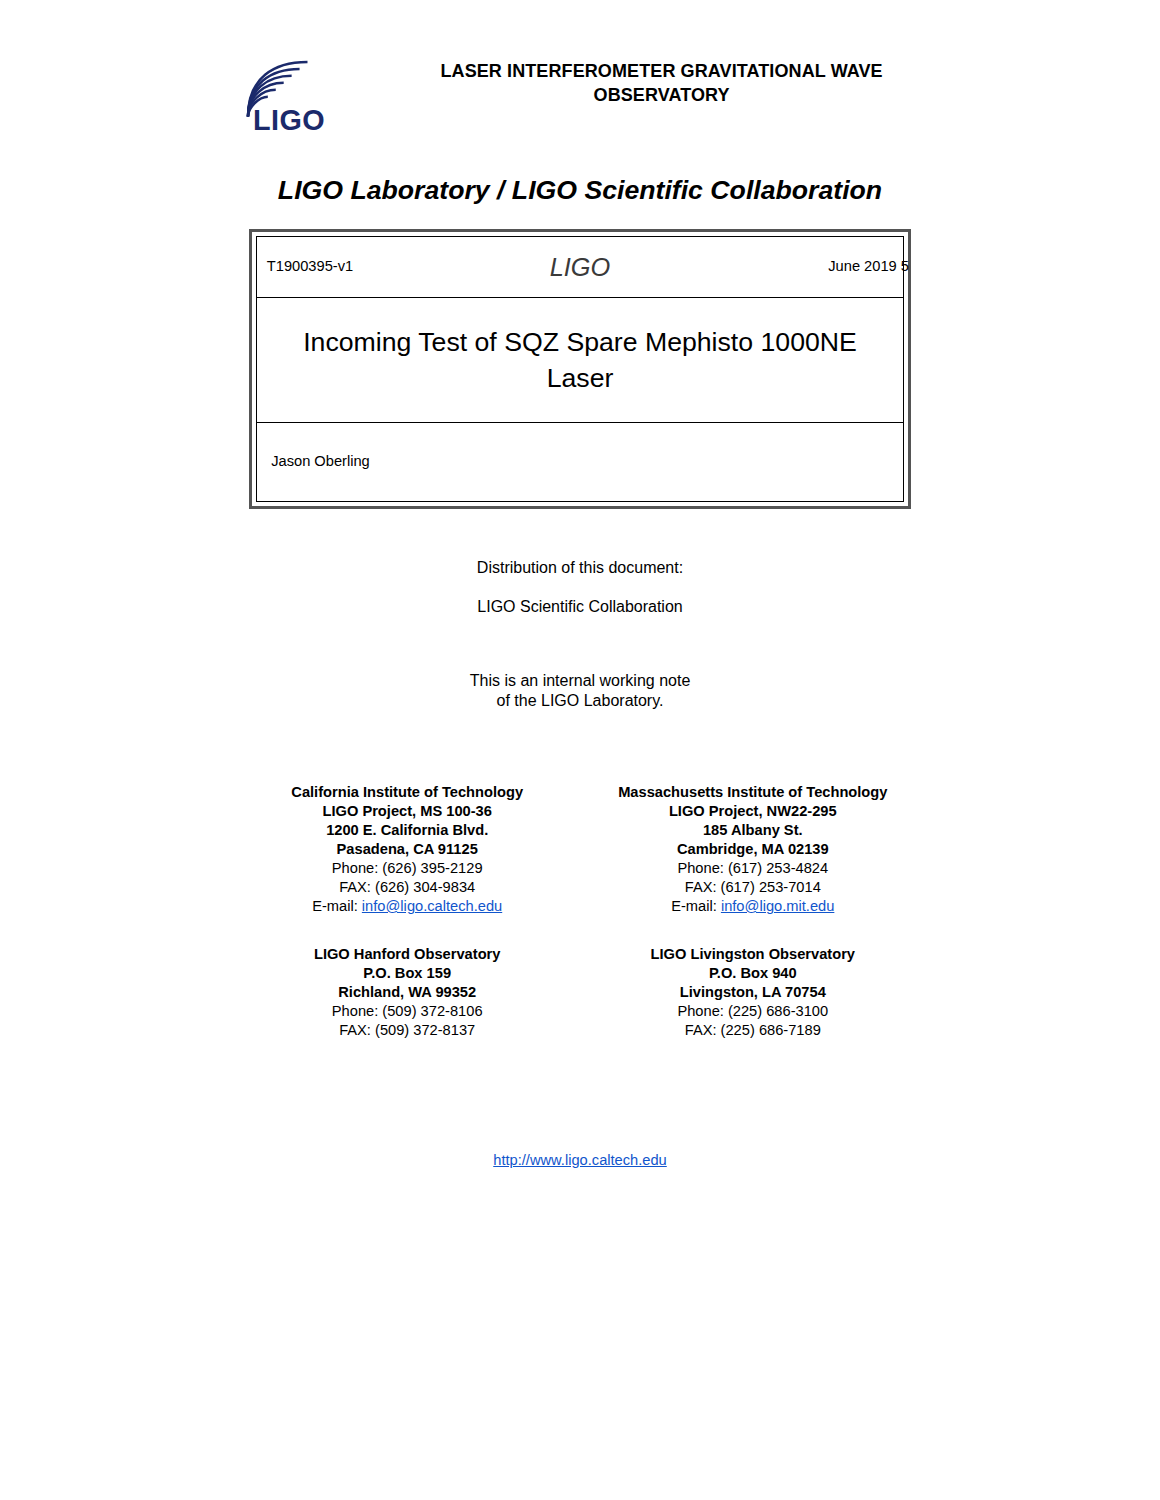LIGO
LASER INTERFEROMETER GRAVITATIONAL WAVE OBSERVATORY
LIGO Laboratory / LIGO Scientific Collaboration
T1900395-v1
LIGO
June 2019 5
Incoming Test of SQZ Spare Mephisto 1000NE Laser
Jason Oberling
Distribution of this document:
LIGO Scientific Collaboration
This is an internal working note
of the LIGO Laboratory.
California Institute of Technology
LIGO Project, MS 100-36
1200 E. California Blvd.
Pasadena, CA 91125
Phone: (626) 395-2129
FAX: (626) 304-9834
E-mail: info@ligo.caltech.edu
LIGO Hanford Observatory
P.O. Box 159
Richland, WA 99352
Phone: (509) 372-8106
FAX: (509) 372-8137
Massachusetts Institute of Technology
LIGO Project, NW22-295
185 Albany St.
Cambridge, MA 02139
Phone: (617) 253-4824
FAX: (617) 253-7014
E-mail: info@ligo.mit.edu
LIGO Livingston Observatory
P.O. Box 940
Livingston, LA 70754
Phone: (225) 686-3100
FAX: (225) 686-7189
http://www.ligo.caltech.edu